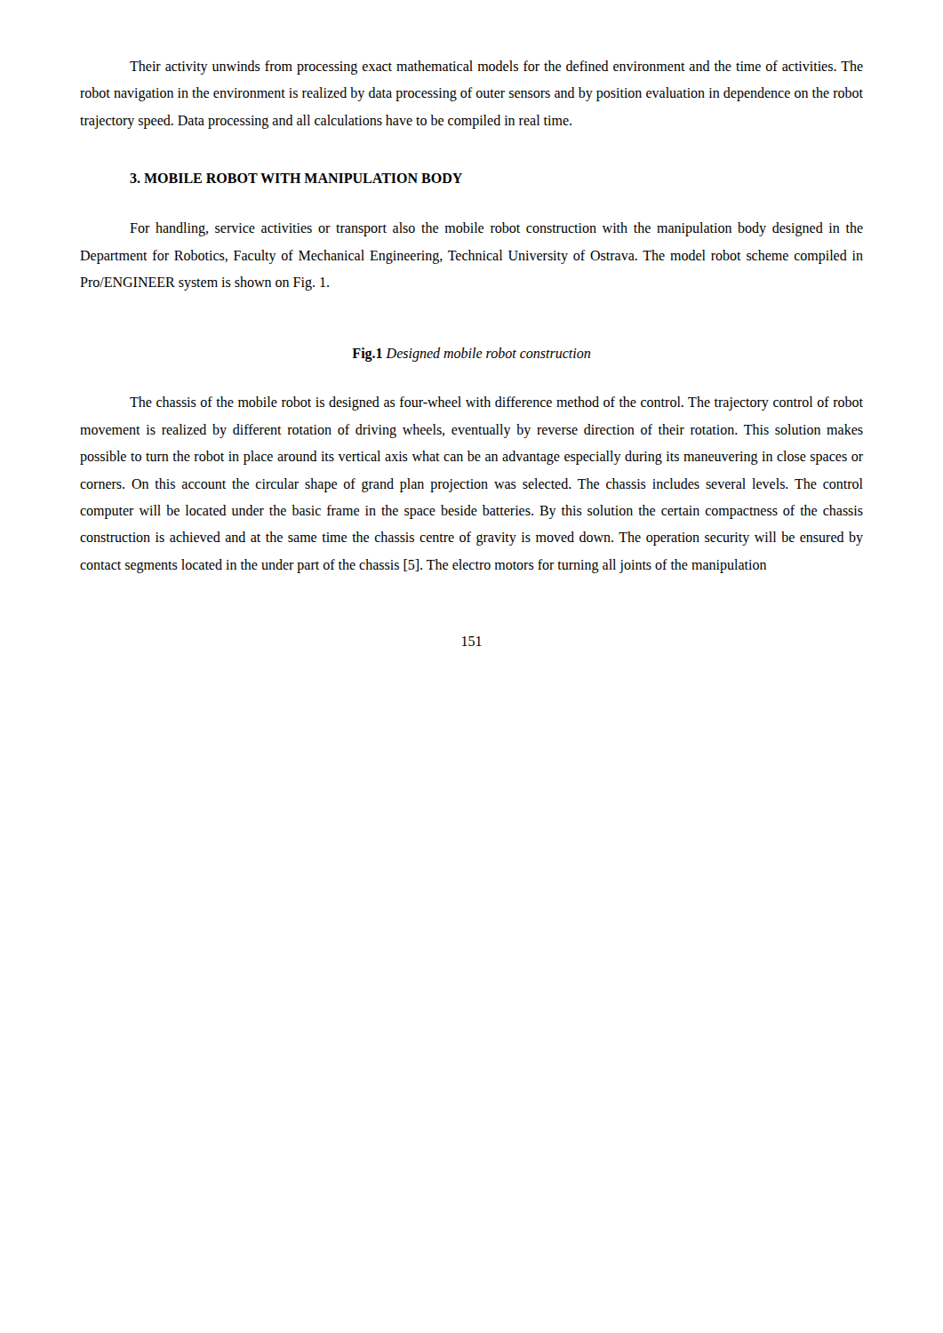Their activity unwinds from processing exact mathematical models for the defined environment and the time of activities. The robot navigation in the environment is realized by data processing of outer sensors and by position evaluation in dependence on the robot trajectory speed. Data processing and all calculations have to be compiled in real time.
3. Mobile Robot with Manipulation Body
For handling, service activities or transport also the mobile robot construction with the manipulation body designed in the Department for Robotics, Faculty of Mechanical Engineering, Technical University of Ostrava. The model robot scheme compiled in Pro/ENGINEER system is shown on Fig. 1.
Fig.1 Designed mobile robot construction
The chassis of the mobile robot is designed as four-wheel with difference method of the control. The trajectory control of robot movement is realized by different rotation of driving wheels, eventually by reverse direction of their rotation. This solution makes possible to turn the robot in place around its vertical axis what can be an advantage especially during its maneuvering in close spaces or corners. On this account the circular shape of grand plan projection was selected. The chassis includes several levels. The control computer will be located under the basic frame in the space beside batteries. By this solution the certain compactness of the chassis construction is achieved and at the same time the chassis centre of gravity is moved down. The operation security will be ensured by contact segments located in the under part of the chassis [5]. The electro motors for turning all joints of the manipulation
151